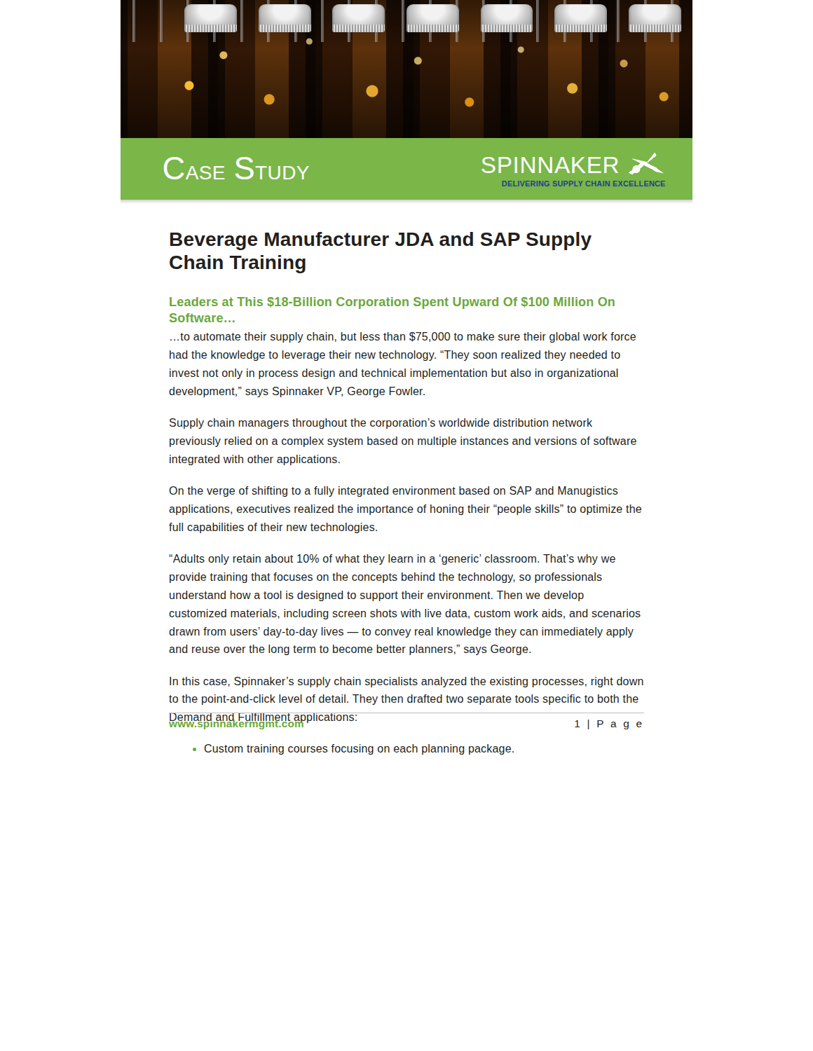Case Study
SPINNAKER Delivering Supply Chain Excellence
Beverage Manufacturer JDA and SAP Supply Chain Training
Leaders at This $18-Billion Corporation Spent Upward Of $100 Million On Software…
…to automate their supply chain, but less than $75,000 to make sure their global work force had the knowledge to leverage their new technology. “They soon realized they needed to invest not only in process design and technical implementation but also in organizational development,” says Spinnaker VP, George Fowler.
Supply chain managers throughout the corporation’s worldwide distribution network previously relied on a complex system based on multiple instances and versions of software integrated with other applications.
On the verge of shifting to a fully integrated environment based on SAP and Manugistics applications, executives realized the importance of honing their “people skills” to optimize the full capabilities of their new technologies.
“Adults only retain about 10% of what they learn in a ‘generic’ classroom. That’s why we provide training that focuses on the concepts behind the technology, so professionals understand how a tool is designed to support their environment. Then we develop customized materials, including screen shots with live data, custom work aids, and scenarios drawn from users’ day-to-day lives — to convey real knowledge they can immediately apply and reuse over the long term to become better planners,” says George.
In this case, Spinnaker’s supply chain specialists analyzed the existing processes, right down to the point-and-click level of detail. They then drafted two separate tools specific to both the Demand and Fulfillment applications:
Custom training courses focusing on each planning package.
www.spinnakermgmt.com 1 | P a g e